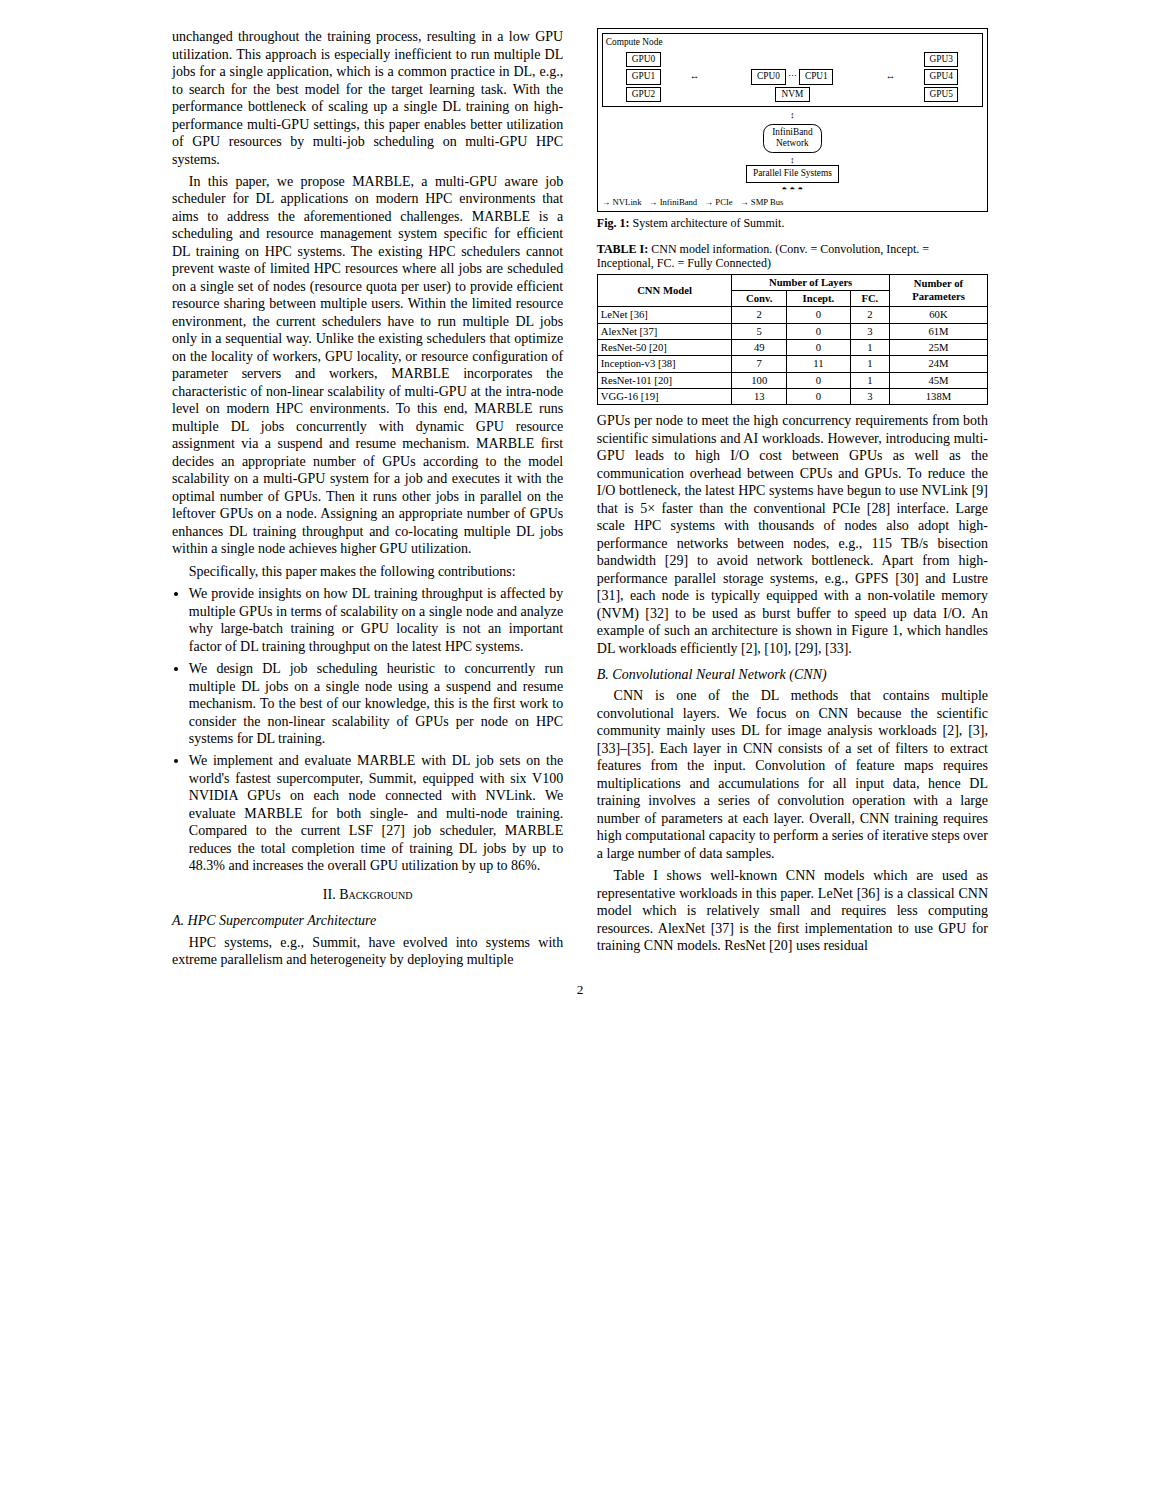unchanged throughout the training process, resulting in a low GPU utilization. This approach is especially inefficient to run multiple DL jobs for a single application, which is a common practice in DL, e.g., to search for the best model for the target learning task. With the performance bottleneck of scaling up a single DL training on high-performance multi-GPU settings, this paper enables better utilization of GPU resources by multi-job scheduling on multi-GPU HPC systems.
In this paper, we propose MARBLE, a multi-GPU aware job scheduler for DL applications on modern HPC environments that aims to address the aforementioned challenges. MARBLE is a scheduling and resource management system specific for efficient DL training on HPC systems. The existing HPC schedulers cannot prevent waste of limited HPC resources where all jobs are scheduled on a single set of nodes (resource quota per user) to provide efficient resource sharing between multiple users. Within the limited resource environment, the current schedulers have to run multiple DL jobs only in a sequential way. Unlike the existing schedulers that optimize on the locality of workers, GPU locality, or resource configuration of parameter servers and workers, MARBLE incorporates the characteristic of non-linear scalability of multi-GPU at the intra-node level on modern HPC environments. To this end, MARBLE runs multiple DL jobs concurrently with dynamic GPU resource assignment via a suspend and resume mechanism. MARBLE first decides an appropriate number of GPUs according to the model scalability on a multi-GPU system for a job and executes it with the optimal number of GPUs. Then it runs other jobs in parallel on the leftover GPUs on a node. Assigning an appropriate number of GPUs enhances DL training throughput and co-locating multiple DL jobs within a single node achieves higher GPU utilization.
Specifically, this paper makes the following contributions:
We provide insights on how DL training throughput is affected by multiple GPUs in terms of scalability on a single node and analyze why large-batch training or GPU locality is not an important factor of DL training throughput on the latest HPC systems.
We design DL job scheduling heuristic to concurrently run multiple DL jobs on a single node using a suspend and resume mechanism. To the best of our knowledge, this is the first work to consider the non-linear scalability of GPUs per node on HPC systems for DL training.
We implement and evaluate MARBLE with DL job sets on the world's fastest supercomputer, Summit, equipped with six V100 NVIDIA GPUs on each node connected with NVLink. We evaluate MARBLE for both single- and multi-node training. Compared to the current LSF [27] job scheduler, MARBLE reduces the total completion time of training DL jobs by up to 48.3% and increases the overall GPU utilization by up to 86%.
II. Background
A. HPC Supercomputer Architecture
HPC systems, e.g., Summit, have evolved into systems with extreme parallelism and heterogeneity by deploying multiple
Compute Node
| GPU0 | | | | GPU3 |
| GPU1 | ↔ | CPU0 ⋯ CPU1 | ↔ | GPU4 |
| GPU2 | | NVM | | GPU5 |
↕
InfiniBand
Network
↕
Parallel File Systems
◓ ◓ ◓
→ NVLink → InfiniBand → PCIe → SMP Bus
Fig. 1: System architecture of Summit.
TABLE I: CNN model information. (Conv. = Convolution, Incept. = Inceptional, FC. = Fully Connected)
| CNN Model | Number of Layers | Number of Parameters |
| --- | --- | --- |
| Conv. | Incept. | FC. |
| LeNet [36] | 2 | 0 | 2 | 60K |
| AlexNet [37] | 5 | 0 | 3 | 61M |
| ResNet-50 [20] | 49 | 0 | 1 | 25M |
| Inception-v3 [38] | 7 | 11 | 1 | 24M |
| ResNet-101 [20] | 100 | 0 | 1 | 45M |
| VGG-16 [19] | 13 | 0 | 3 | 138M |
GPUs per node to meet the high concurrency requirements from both scientific simulations and AI workloads. However, introducing multi-GPU leads to high I/O cost between GPUs as well as the communication overhead between CPUs and GPUs. To reduce the I/O bottleneck, the latest HPC systems have begun to use NVLink [9] that is 5× faster than the conventional PCIe [28] interface. Large scale HPC systems with thousands of nodes also adopt high-performance networks between nodes, e.g., 115 TB/s bisection bandwidth [29] to avoid network bottleneck. Apart from high-performance parallel storage systems, e.g., GPFS [30] and Lustre [31], each node is typically equipped with a non-volatile memory (NVM) [32] to be used as burst buffer to speed up data I/O. An example of such an architecture is shown in Figure 1, which handles DL workloads efficiently [2], [10], [29], [33].
B. Convolutional Neural Network (CNN)
CNN is one of the DL methods that contains multiple convolutional layers. We focus on CNN because the scientific community mainly uses DL for image analysis workloads [2], [3], [33]–[35]. Each layer in CNN consists of a set of filters to extract features from the input. Convolution of feature maps requires multiplications and accumulations for all input data, hence DL training involves a series of convolution operation with a large number of parameters at each layer. Overall, CNN training requires high computational capacity to perform a series of iterative steps over a large number of data samples.
Table I shows well-known CNN models which are used as representative workloads in this paper. LeNet [36] is a classical CNN model which is relatively small and requires less computing resources. AlexNet [37] is the first implementation to use GPU for training CNN models. ResNet [20] uses residual
2